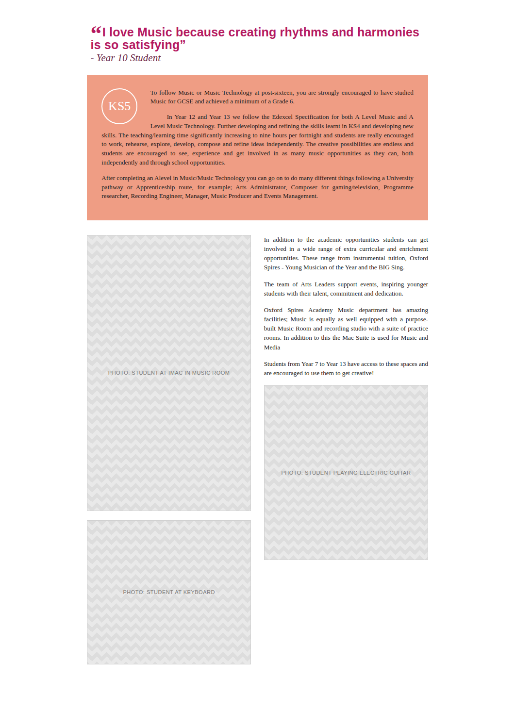“I love Music because creating rhythms and harmonies is so satisfying”
- Year 10 Student
KS5
To follow Music or Music Technology at post-sixteen, you are strongly encouraged to have studied Music for GCSE and achieved a minimum of a Grade 6.
In Year 12 and Year 13 we follow the Edexcel Specification for both A Level Music and A Level Music Technology. Further developing and refining the skills learnt in KS4 and developing new skills. The teaching/learning time significantly increasing to nine hours per fortnight and students are really encouraged to work, rehearse, explore, develop, compose and refine ideas independently. The creative possibilities are endless and students are encouraged to see, experience and get involved in as many music opportunities as they can, both independently and through school opportunities.
After completing an Alevel in Music/Music Technology you can go on to do many different things following a University pathway or Apprenticeship route, for example; Arts Administrator, Composer for gaming/television, Programme researcher, Recording Engineer, Manager, Music Producer and Events Management.
Photo: student at iMac in Music room
Photo: student at keyboard
In addition to the academic opportunities students can get involved in a wide range of extra curricular and enrichment opportunities. These range from instrumental tuition, Oxford Spires - Young Musician of the Year and the BIG Sing.
The team of Arts Leaders support events, inspiring younger students with their talent, commitment and dedication.
Oxford Spires Academy Music department has amazing facilities; Music is equally as well equipped with a purpose-built Music Room and recording studio with a suite of practice rooms. In addition to this the Mac Suite is used for Music and Media
Students from Year 7 to Year 13 have access to these spaces and are encouraged to use them to get creative!
Photo: student playing electric guitar